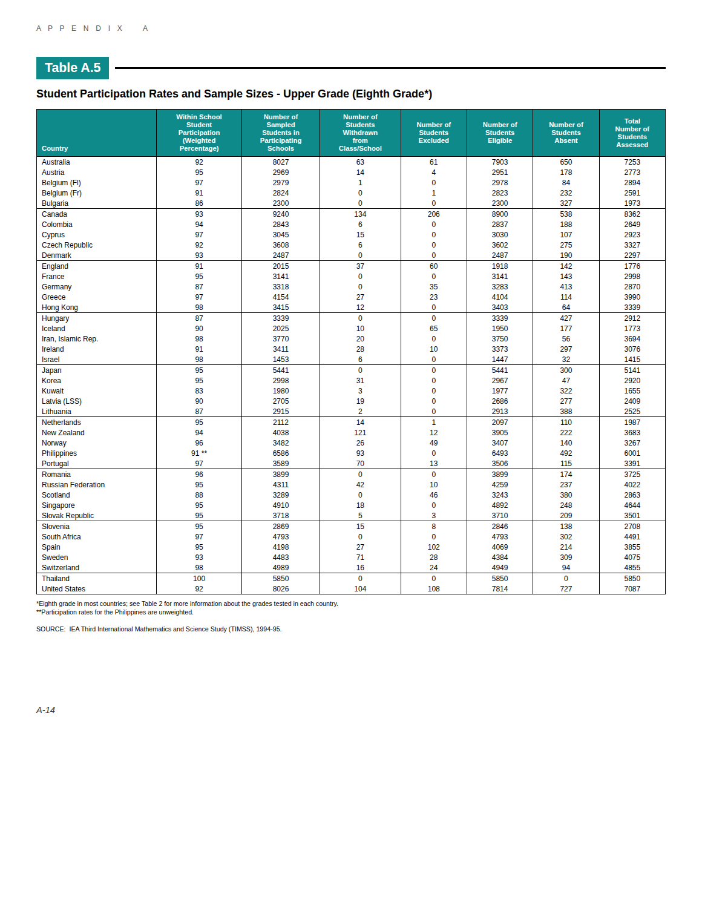A P P E N D I X A
Table A.5
Student Participation Rates and Sample Sizes - Upper Grade (Eighth Grade*)
| Country | Within School Student Participation (Weighted Percentage) | Number of Sampled Students in Participating Schools | Number of Students Withdrawn from Class/School | Number of Students Excluded | Number of Students Eligible | Number of Students Absent | Total Number of Students Assessed |
| --- | --- | --- | --- | --- | --- | --- | --- |
| Australia | 92 | 8027 | 63 | 61 | 7903 | 650 | 7253 |
| Austria | 95 | 2969 | 14 | 4 | 2951 | 178 | 2773 |
| Belgium (Fl) | 97 | 2979 | 1 | 0 | 2978 | 84 | 2894 |
| Belgium (Fr) | 91 | 2824 | 0 | 1 | 2823 | 232 | 2591 |
| Bulgaria | 86 | 2300 | 0 | 0 | 2300 | 327 | 1973 |
| Canada | 93 | 9240 | 134 | 206 | 8900 | 538 | 8362 |
| Colombia | 94 | 2843 | 6 | 0 | 2837 | 188 | 2649 |
| Cyprus | 97 | 3045 | 15 | 0 | 3030 | 107 | 2923 |
| Czech Republic | 92 | 3608 | 6 | 0 | 3602 | 275 | 3327 |
| Denmark | 93 | 2487 | 0 | 0 | 2487 | 190 | 2297 |
| England | 91 | 2015 | 37 | 60 | 1918 | 142 | 1776 |
| France | 95 | 3141 | 0 | 0 | 3141 | 143 | 2998 |
| Germany | 87 | 3318 | 0 | 35 | 3283 | 413 | 2870 |
| Greece | 97 | 4154 | 27 | 23 | 4104 | 114 | 3990 |
| Hong Kong | 98 | 3415 | 12 | 0 | 3403 | 64 | 3339 |
| Hungary | 87 | 3339 | 0 | 0 | 3339 | 427 | 2912 |
| Iceland | 90 | 2025 | 10 | 65 | 1950 | 177 | 1773 |
| Iran, Islamic Rep. | 98 | 3770 | 20 | 0 | 3750 | 56 | 3694 |
| Ireland | 91 | 3411 | 28 | 10 | 3373 | 297 | 3076 |
| Israel | 98 | 1453 | 6 | 0 | 1447 | 32 | 1415 |
| Japan | 95 | 5441 | 0 | 0 | 5441 | 300 | 5141 |
| Korea | 95 | 2998 | 31 | 0 | 2967 | 47 | 2920 |
| Kuwait | 83 | 1980 | 3 | 0 | 1977 | 322 | 1655 |
| Latvia (LSS) | 90 | 2705 | 19 | 0 | 2686 | 277 | 2409 |
| Lithuania | 87 | 2915 | 2 | 0 | 2913 | 388 | 2525 |
| Netherlands | 95 | 2112 | 14 | 1 | 2097 | 110 | 1987 |
| New Zealand | 94 | 4038 | 121 | 12 | 3905 | 222 | 3683 |
| Norway | 96 | 3482 | 26 | 49 | 3407 | 140 | 3267 |
| Philippines | 91 ** | 6586 | 93 | 0 | 6493 | 492 | 6001 |
| Portugal | 97 | 3589 | 70 | 13 | 3506 | 115 | 3391 |
| Romania | 96 | 3899 | 0 | 0 | 3899 | 174 | 3725 |
| Russian Federation | 95 | 4311 | 42 | 10 | 4259 | 237 | 4022 |
| Scotland | 88 | 3289 | 0 | 46 | 3243 | 380 | 2863 |
| Singapore | 95 | 4910 | 18 | 0 | 4892 | 248 | 4644 |
| Slovak Republic | 95 | 3718 | 5 | 3 | 3710 | 209 | 3501 |
| Slovenia | 95 | 2869 | 15 | 8 | 2846 | 138 | 2708 |
| South Africa | 97 | 4793 | 0 | 0 | 4793 | 302 | 4491 |
| Spain | 95 | 4198 | 27 | 102 | 4069 | 214 | 3855 |
| Sweden | 93 | 4483 | 71 | 28 | 4384 | 309 | 4075 |
| Switzerland | 98 | 4989 | 16 | 24 | 4949 | 94 | 4855 |
| Thailand | 100 | 5850 | 0 | 0 | 5850 | 0 | 5850 |
| United States | 92 | 8026 | 104 | 108 | 7814 | 727 | 7087 |
*Eighth grade in most countries; see Table 2 for more information about the grades tested in each country.
**Participation rates for the Philippines are unweighted.
SOURCE: IEA Third International Mathematics and Science Study (TIMSS), 1994-95.
A-14